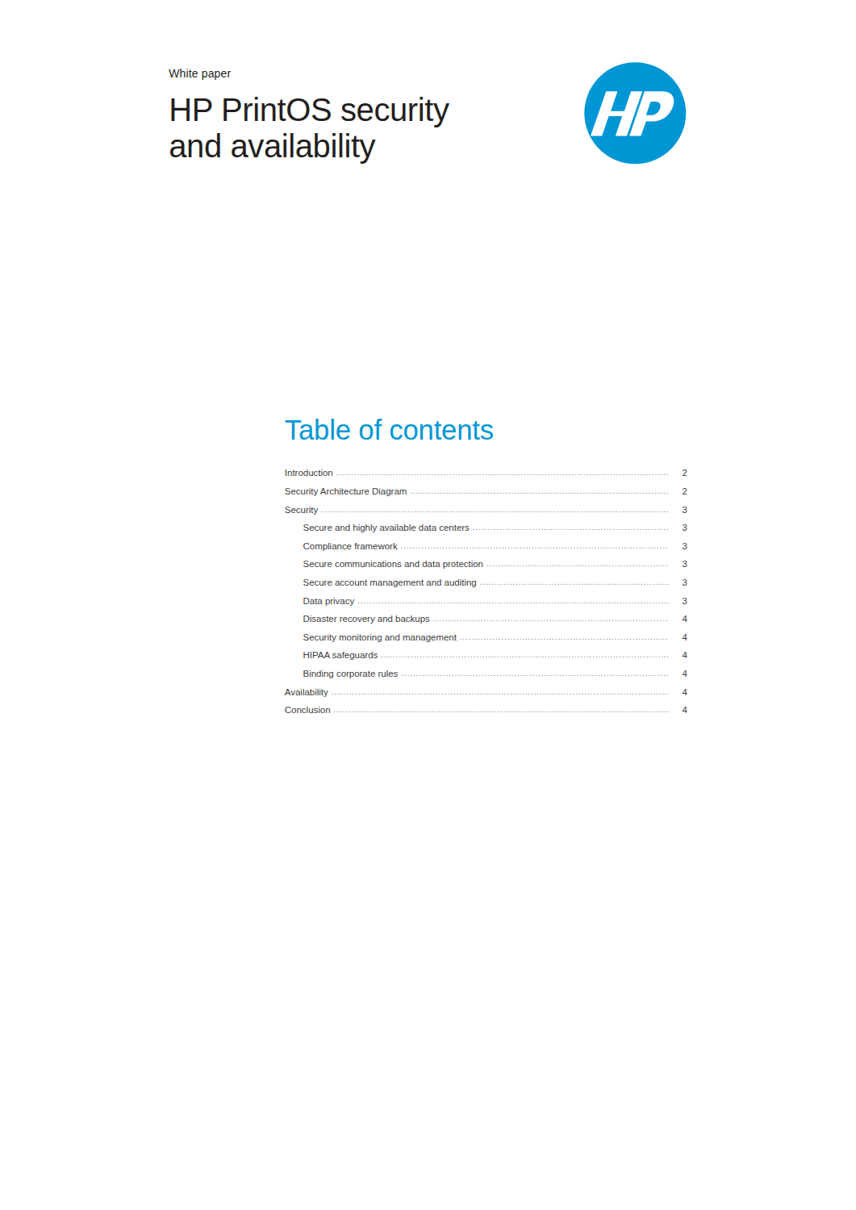White paper
HP PrintOS security
and availability
HP
Table of contents
Introduction .................................................................................................................................................................. 2
Security Architecture Diagram .................................................................................................................................................................. 2
Security .................................................................................................................................................................. 3
Secure and highly available data centers .................................................................................................................................................................. 3
Compliance framework .................................................................................................................................................................. 3
Secure communications and data protection .................................................................................................................................................................. 3
Secure account management and auditing .................................................................................................................................................................. 3
Data privacy .................................................................................................................................................................. 3
Disaster recovery and backups .................................................................................................................................................................. 4
Security monitoring and management .................................................................................................................................................................. 4
HIPAA safeguards .................................................................................................................................................................. 4
Binding corporate rules .................................................................................................................................................................. 4
Availability .................................................................................................................................................................. 4
Conclusion .................................................................................................................................................................. 4